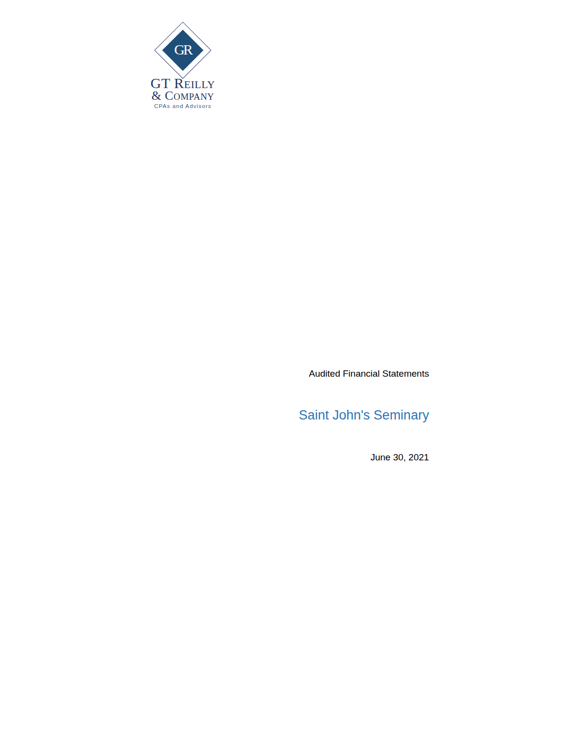GR
GT REILLY
& COMPANY
CPAs and Advisors
Audited Financial Statements
Saint John's Seminary
June 30, 2021